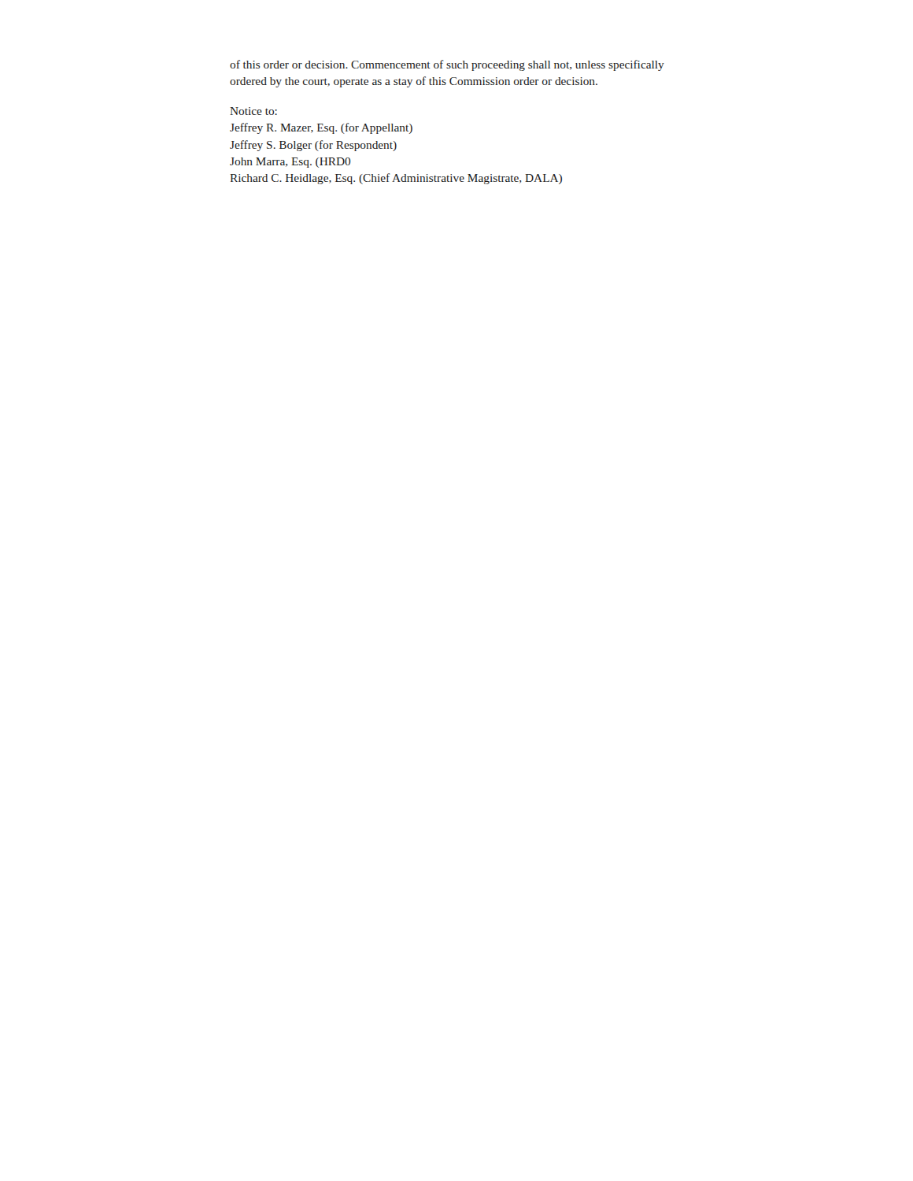of this order or decision. Commencement of such proceeding shall not, unless specifically ordered by the court, operate as a stay of this Commission order or decision.
Notice to:
Jeffrey R. Mazer, Esq. (for Appellant)
Jeffrey S. Bolger (for Respondent)
John Marra, Esq. (HRD0
Richard C. Heidlage, Esq. (Chief Administrative Magistrate, DALA)